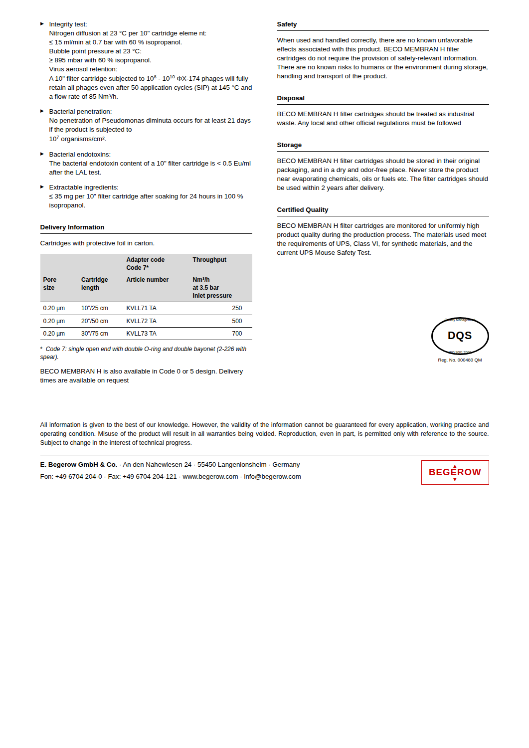Integrity test:
Nitrogen diffusion at 23 °C per 10" cartridge eleme nt:
≤ 15 ml/min at 0.7 bar with 60 % isopropanol.
Bubble point pressure at 23 °C:
≥ 895 mbar with 60 % isopropanol.
Virus aerosol retention:
A 10" filter cartridge subjected to 108 - 1010 ΦX-174 phages will fully retain all phages even after 50 application cycles (SIP) at 145 °C and a flow rate of 85 Nm³/h.
Bacterial penetration:
No penetration of Pseudomonas diminuta occurs for at least 21 days if the product is subjected to
107 organisms/cm².
Bacterial endotoxins:
The bacterial endotoxin content of a 10" filter cartridge is < 0.5 Eu/ml after the LAL test.
Extractable ingredients:
≤ 35 mg per 10" filter cartridge after soaking for 24 hours in 100 % isopropanol.
Delivery Information
Cartridges with protective foil in carton.
| | | Adapter code Code 7* | Throughput |
| --- | --- | --- | --- |
| Pore size | Cartridge length | Article number | Nm³/h at 3.5 bar Inlet pressure |
| 0.20 µm | 10"/25 cm | KVLL71 TA | 250 |
| 0.20 µm | 20"/50 cm | KVLL72 TA | 500 |
| 0.20 µm | 30"/75 cm | KVLL73 TA | 700 |
* Code 7: single open end with double O-ring and double bayonet (2-226 with spear).
BECO MEMBRAN H is also available in Code 0 or 5 design. Delivery times are available on request
Safety
When used and handled correctly, there are no known unfavorable effects associated with this product. BECO MEMBRAN H filter cartridges do not require the provision of safety-relevant information. There are no known risks to humans or the environment during storage, handling and transport of the product.
Disposal
BECO MEMBRAN H filter cartridges should be treated as industrial waste. Any local and other official regulations must be followed
Storage
BECO MEMBRAN H filter cartridges should be stored in their original packaging, and in a dry and odor-free place. Never store the product near evaporating chemicals, oils or fuels etc. The filter cartridges should be used within 2 years after delivery.
Certified Quality
BECO MEMBRAN H filter cartridges are monitored for uniformly high product quality during the production process. The materials used meet the requirements of UPS, Class VI, for synthetic materials, and the current UPS Mouse Safety Test.
DQS
Reg. No. 000480 QM
All information is given to the best of our knowledge. However, the validity of the information cannot be guaranteed for every application, working practice and operating condition. Misuse of the product will result in all warranties being voided. Reproduction, even in part, is permitted only with reference to the source. Subject to change in the interest of technical progress.
E. Begerow GmbH & Co. · An den Nahewiesen 24 · 55450 Langenlonsheim · Germany
Fon: +49 6704 204-0 · Fax: +49 6704 204-121 · www.begerow.com · info@begerow.com
▲ BEGEROW ▼